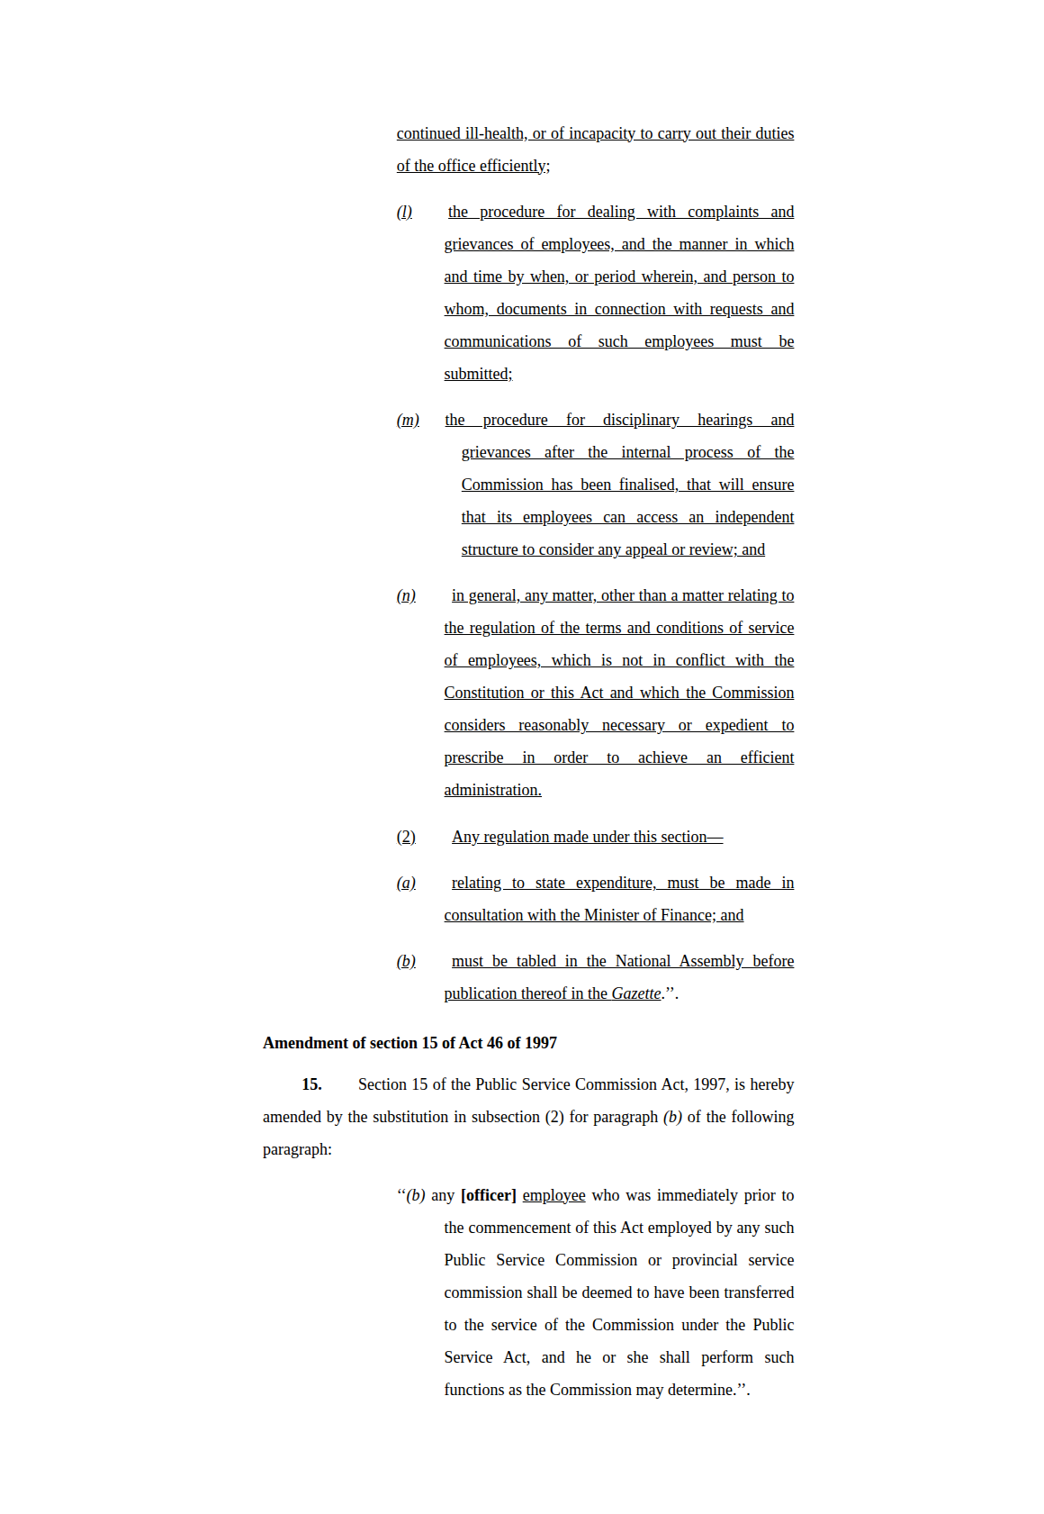continued ill-health, or of incapacity to carry out their duties of the office efficiently;
(l) the procedure for dealing with complaints and grievances of employees, and the manner in which and time by when, or period wherein, and person to whom, documents in connection with requests and communications of such employees must be submitted;
(m) the procedure for disciplinary hearings and grievances after the internal process of the Commission has been finalised, that will ensure that its employees can access an independent structure to consider any appeal or review; and
(n) in general, any matter, other than a matter relating to the regulation of the terms and conditions of service of employees, which is not in conflict with the Constitution or this Act and which the Commission considers reasonably necessary or expedient to prescribe in order to achieve an efficient administration.
(2) Any regulation made under this section—
(a) relating to state expenditure, must be made in consultation with the Minister of Finance; and
(b) must be tabled in the National Assembly before publication thereof in the Gazette.’’.
Amendment of section 15 of Act 46 of 1997
15. Section 15 of the Public Service Commission Act, 1997, is hereby amended by the substitution in subsection (2) for paragraph (b) of the following paragraph:
‘‘(b) any [officer] employee who was immediately prior to the commencement of this Act employed by any such Public Service Commission or provincial service commission shall be deemed to have been transferred to the service of the Commission under the Public Service Act, and he or she shall perform such functions as the Commission may determine.’’.